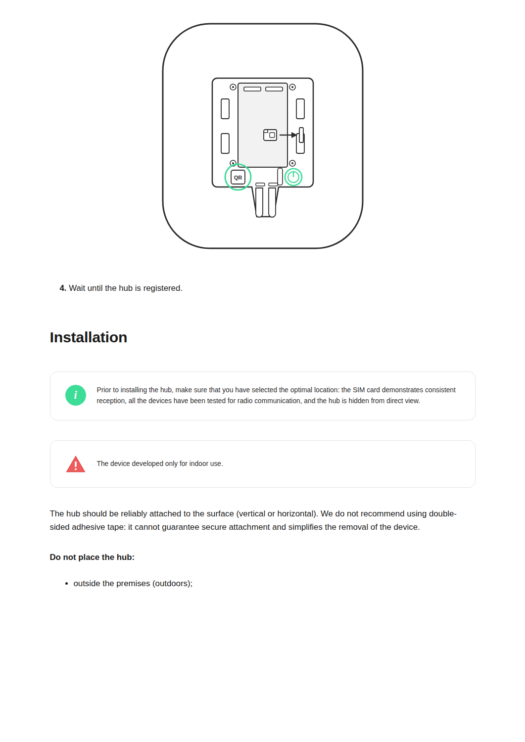QR
4. Wait until the hub is registered.
Installation
i
Prior to installing the hub, make sure that you have selected the optimal location: the SIM card demonstrates consistent reception, all the devices have been tested for radio communication, and the hub is hidden from direct view.
The device developed only for indoor use.
The hub should be reliably attached to the surface (vertical or horizontal). We do not recommend using double-sided adhesive tape: it cannot guarantee secure attachment and simplifies the removal of the device.
Do not place the hub:
outside the premises (outdoors);